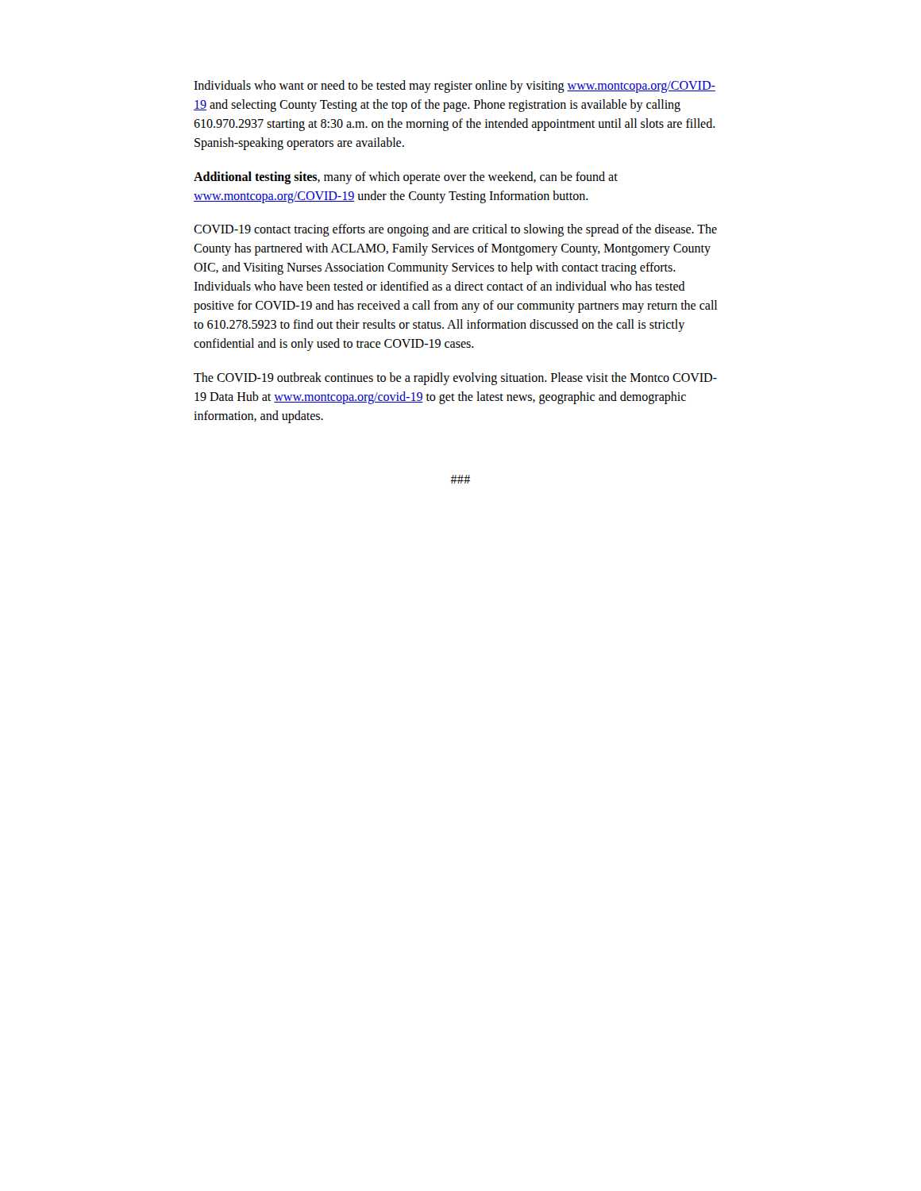Individuals who want or need to be tested may register online by visiting www.montcopa.org/COVID-19 and selecting County Testing at the top of the page. Phone registration is available by calling 610.970.2937 starting at 8:30 a.m. on the morning of the intended appointment until all slots are filled. Spanish-speaking operators are available.
Additional testing sites, many of which operate over the weekend, can be found at www.montcopa.org/COVID-19 under the County Testing Information button.
COVID-19 contact tracing efforts are ongoing and are critical to slowing the spread of the disease. The County has partnered with ACLAMO, Family Services of Montgomery County, Montgomery County OIC, and Visiting Nurses Association Community Services to help with contact tracing efforts. Individuals who have been tested or identified as a direct contact of an individual who has tested positive for COVID-19 and has received a call from any of our community partners may return the call to 610.278.5923 to find out their results or status. All information discussed on the call is strictly confidential and is only used to trace COVID-19 cases.
The COVID-19 outbreak continues to be a rapidly evolving situation. Please visit the Montco COVID-19 Data Hub at www.montcopa.org/covid-19 to get the latest news, geographic and demographic information, and updates.
###